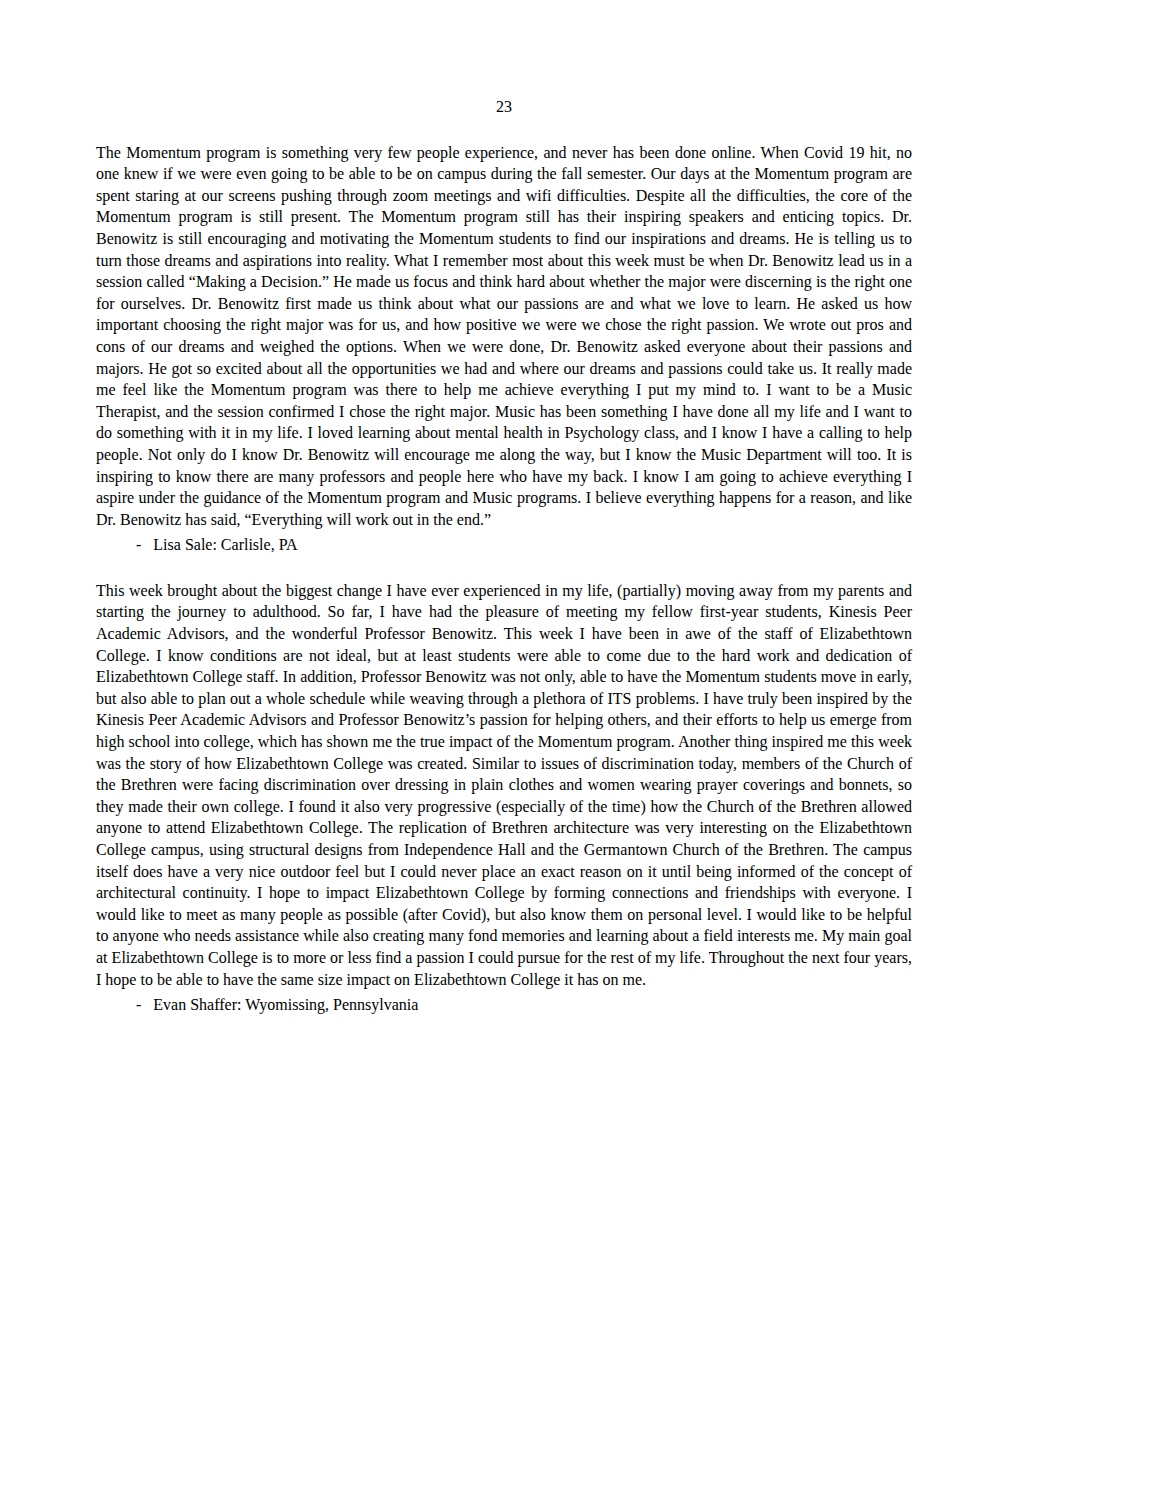23
The Momentum program is something very few people experience, and never has been done online. When Covid 19 hit, no one knew if we were even going to be able to be on campus during the fall semester. Our days at the Momentum program are spent staring at our screens pushing through zoom meetings and wifi difficulties. Despite all the difficulties, the core of the Momentum program is still present. The Momentum program still has their inspiring speakers and enticing topics. Dr. Benowitz is still encouraging and motivating the Momentum students to find our inspirations and dreams. He is telling us to turn those dreams and aspirations into reality. What I remember most about this week must be when Dr. Benowitz lead us in a session called “Making a Decision.” He made us focus and think hard about whether the major were discerning is the right one for ourselves. Dr. Benowitz first made us think about what our passions are and what we love to learn. He asked us how important choosing the right major was for us, and how positive we were we chose the right passion. We wrote out pros and cons of our dreams and weighed the options. When we were done, Dr. Benowitz asked everyone about their passions and majors. He got so excited about all the opportunities we had and where our dreams and passions could take us. It really made me feel like the Momentum program was there to help me achieve everything I put my mind to. I want to be a Music Therapist, and the session confirmed I chose the right major. Music has been something I have done all my life and I want to do something with it in my life. I loved learning about mental health in Psychology class, and I know I have a calling to help people. Not only do I know Dr. Benowitz will encourage me along the way, but I know the Music Department will too. It is inspiring to know there are many professors and people here who have my back. I know I am going to achieve everything I aspire under the guidance of the Momentum program and Music programs. I believe everything happens for a reason, and like Dr. Benowitz has said, “Everything will work out in the end.”
Lisa Sale: Carlisle, PA
This week brought about the biggest change I have ever experienced in my life, (partially) moving away from my parents and starting the journey to adulthood. So far, I have had the pleasure of meeting my fellow first-year students, Kinesis Peer Academic Advisors, and the wonderful Professor Benowitz. This week I have been in awe of the staff of Elizabethtown College. I know conditions are not ideal, but at least students were able to come due to the hard work and dedication of Elizabethtown College staff. In addition, Professor Benowitz was not only, able to have the Momentum students move in early, but also able to plan out a whole schedule while weaving through a plethora of ITS problems. I have truly been inspired by the Kinesis Peer Academic Advisors and Professor Benowitz’s passion for helping others, and their efforts to help us emerge from high school into college, which has shown me the true impact of the Momentum program. Another thing inspired me this week was the story of how Elizabethtown College was created. Similar to issues of discrimination today, members of the Church of the Brethren were facing discrimination over dressing in plain clothes and women wearing prayer coverings and bonnets, so they made their own college. I found it also very progressive (especially of the time) how the Church of the Brethren allowed anyone to attend Elizabethtown College. The replication of Brethren architecture was very interesting on the Elizabethtown College campus, using structural designs from Independence Hall and the Germantown Church of the Brethren. The campus itself does have a very nice outdoor feel but I could never place an exact reason on it until being informed of the concept of architectural continuity. I hope to impact Elizabethtown College by forming connections and friendships with everyone. I would like to meet as many people as possible (after Covid), but also know them on personal level. I would like to be helpful to anyone who needs assistance while also creating many fond memories and learning about a field interests me. My main goal at Elizabethtown College is to more or less find a passion I could pursue for the rest of my life. Throughout the next four years, I hope to be able to have the same size impact on Elizabethtown College it has on me.
Evan Shaffer: Wyomissing, Pennsylvania